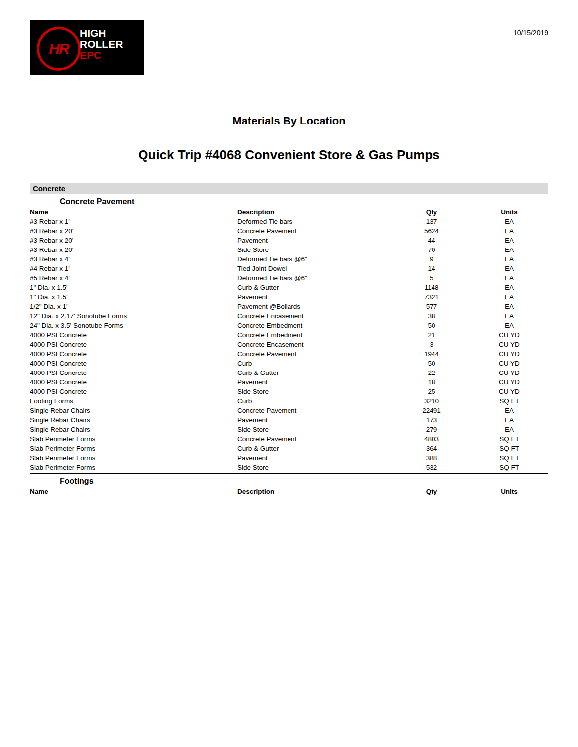HR
HIGH
ROLLER
EPC
10/15/2019
Materials By Location
Quick Trip #4068 Convenient Store & Gas Pumps
Concrete
Concrete Pavement
| Name | Description | Qty | Units |
| --- | --- | --- | --- |
| #3 Rebar x 1' | Deformed Tie bars | 137 | EA |
| #3 Rebar x 20' | Concrete Pavement | 5624 | EA |
| #3 Rebar x 20' | Pavement | 44 | EA |
| #3 Rebar x 20' | Side Store | 70 | EA |
| #3 Rebar x 4' | Deformed Tie bars @6" | 9 | EA |
| #4 Rebar x 1' | Tied Joint Dowel | 14 | EA |
| #5 Rebar x 4' | Deformed Tie bars @6" | 5 | EA |
| 1" Dia. x 1.5' | Curb & Gutter | 1148 | EA |
| 1" Dia. x 1.5' | Pavement | 7321 | EA |
| 1/2" Dia. x 1' | Pavement @Bollards | 577 | EA |
| 12" Dia. x 2.17' Sonotube Forms | Concrete Encasement | 38 | EA |
| 24" Dia. x 3.5' Sonotube Forms | Concrete Embedment | 50 | EA |
| 4000 PSI Concrete | Concrete Embedment | 21 | CU YD |
| 4000 PSI Concrete | Concrete Encasement | 3 | CU YD |
| 4000 PSI Concrete | Concrete Pavement | 1944 | CU YD |
| 4000 PSI Concrete | Curb | 50 | CU YD |
| 4000 PSI Concrete | Curb & Gutter | 22 | CU YD |
| 4000 PSI Concrete | Pavement | 18 | CU YD |
| 4000 PSI Concrete | Side Store | 25 | CU YD |
| Footing Forms | Curb | 3210 | SQ FT |
| Single Rebar Chairs | Concrete Pavement | 22491 | EA |
| Single Rebar Chairs | Pavement | 173 | EA |
| Single Rebar Chairs | Side Store | 279 | EA |
| Slab Perimeter Forms | Concrete Pavement | 4803 | SQ FT |
| Slab Perimeter Forms | Curb & Gutter | 364 | SQ FT |
| Slab Perimeter Forms | Pavement | 388 | SQ FT |
| Slab Perimeter Forms | Side Store | 532 | SQ FT |
Footings
| Name | Description | Qty | Units |
| --- | --- | --- | --- |